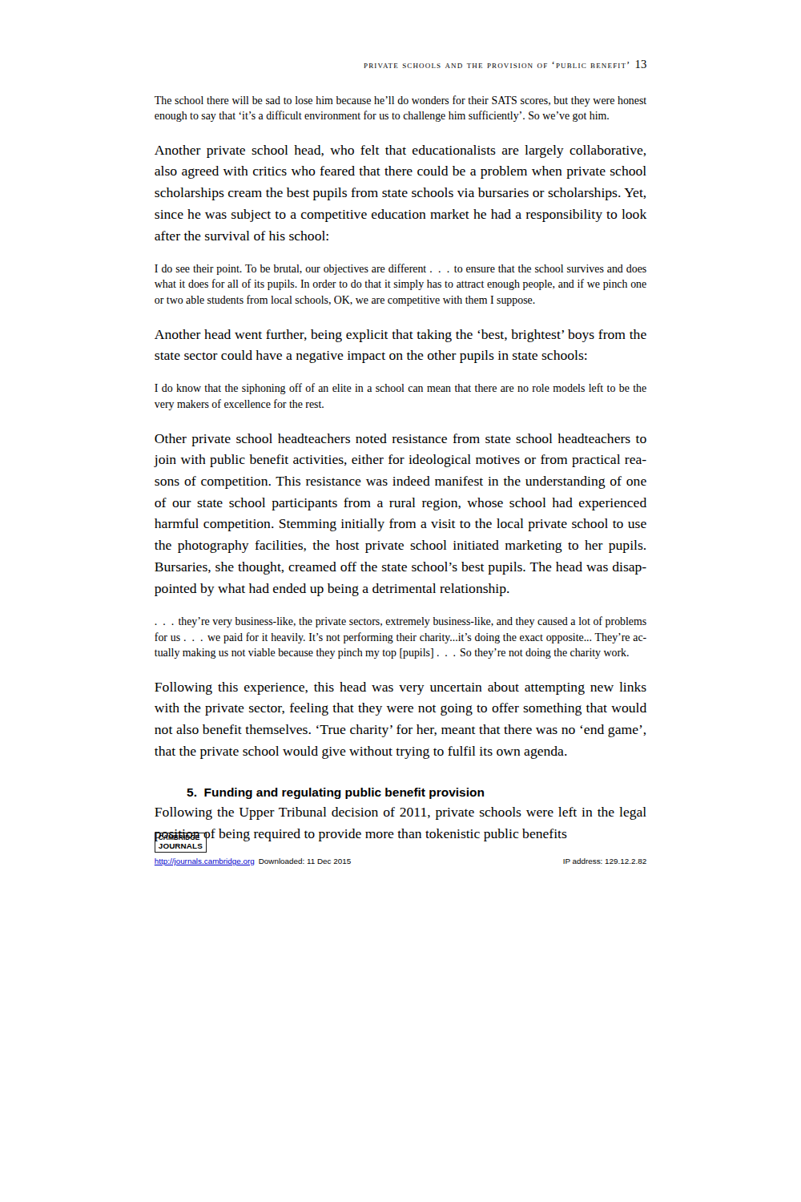private schools and the provision of ‘public benefit’13
The school there will be sad to lose him because he’ll do wonders for their SATS scores, but they were honest enough to say that ‘it’s a difficult environment for us to challenge him sufficiently’. So we’ve got him.
Another private school head, who felt that educationalists are largely collaborative, also agreed with critics who feared that there could be a problem when private school scholarships cream the best pupils from state schools via bursaries or scholarships. Yet, since he was subject to a competitive education market he had a responsibility to look after the survival of his school:
I do see their point. To be brutal, our objectives are different . . . to ensure that the school survives and does what it does for all of its pupils. In order to do that it simply has to attract enough people, and if we pinch one or two able students from local schools, OK, we are competitive with them I suppose.
Another head went further, being explicit that taking the ‘best, brightest’ boys from the state sector could have a negative impact on the other pupils in state schools:
I do know that the siphoning off of an elite in a school can mean that there are no role models left to be the very makers of excellence for the rest.
Other private school headteachers noted resistance from state school headteachers to join with public benefit activities, either for ideological motives or from practical reasons of competition. This resistance was indeed manifest in the understanding of one of our state school participants from a rural region, whose school had experienced harmful competition. Stemming initially from a visit to the local private school to use the photography facilities, the host private school initiated marketing to her pupils. Bursaries, she thought, creamed off the state school’s best pupils. The head was disappointed by what had ended up being a detrimental relationship.
. . . they’re very business-like, the private sectors, extremely business-like, and they caused a lot of problems for us . . . we paid for it heavily. It’s not performing their charity...it’s doing the exact opposite... They’re actually making us not viable because they pinch my top [pupils] . . . So they’re not doing the charity work.
Following this experience, this head was very uncertain about attempting new links with the private sector, feeling that they were not going to offer something that would not also benefit themselves. ‘True charity’ for her, meant that there was no ‘end game’, that the private school would give without trying to fulfil its own agenda.
5. Funding and regulating public benefit provision
Following the Upper Tribunal decision of 2011, private schools were left in the legal position of being required to provide more than tokenistic public benefits
CAMBRIDGE JOURNALS
http://journals.cambridge.org Downloaded: 11 Dec 2015 IP address: 129.12.2.82